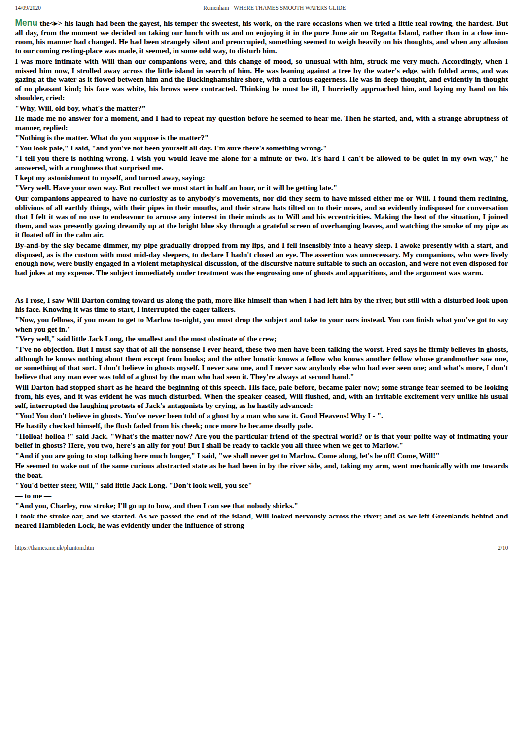14/09/2020
Remenham - WHERE THAMES SMOOTH WATERS GLIDE
Menu the<▸> his laugh had been the gayest, his temper the sweetest, his work, on the rare occasions when we tried a little real rowing, the hardest. But all day, from the moment we decided on taking our lunch with us and on enjoying it in the pure June air on Regatta Island, rather than in a close inn-room, his manner had changed. He had been strangely silent and preoccupied, something seemed to weigh heavily on his thoughts, and when any allusion to our coming resting-place was made, it seemed, in some odd way, to disturb him.
I was more intimate with Will than our companions were, and this change of mood, so unusual with him, struck me very much. Accordingly, when I missed him now, I strolled away across the little island in search of him. He was leaning against a tree by the water's edge, with folded arms, and was gazing at the water as it flowed between him and the Buckinghamshire shore, with a curious eagerness. He was in deep thought, and evidently in thought of no pleasant kind; his face was white, his brows were contracted. Thinking he must be ill, I hurriedly approached him, and laying my hand on his shoulder, cried:
"Why, Will, old boy, what's the matter?”
He made me no answer for a moment, and I had to repeat my question before he seemed to hear me. Then he started, and, with a strange abruptness of manner, replied:
"Nothing is the matter. What do you suppose is the matter?"
"You look pale," I said, "and you've not been yourself all day. I'm sure there's something wrong."
"I tell you there is nothing wrong. I wish you would leave me alone for a minute or two. It's hard I can't be allowed to be quiet in my own way," he answered, with a roughness that surprised me.
I kept my astonishment to myself, and turned away, saying:
"Very well. Have your own way. But recollect we must start in half an hour, or it will be getting late."
Our companions appeared to have no curiosity as to anybody's movements, nor did they seem to have missed either me or Will. I found them reclining, oblivious of all earthly things, with their pipes in their mouths, and their straw hats tilted on to their noses, and so evidently indisposed for conversation that I felt it was of no use to endeavour to arouse any interest in their minds as to Will and his eccentricities. Making the best of the situation, I joined them, and was presently gazing dreamily up at the bright blue sky through a grateful screen of overhanging leaves, and watching the smoke of my pipe as it floated off in the calm air.
By-and-by the sky became dimmer, my pipe gradually dropped from my lips, and I fell insensibly into a heavy sleep. I awoke presently with a start, and disposed, as is the custom with most mid-day sleepers, to declare I hadn't closed an eye. The assertion was unnecessary. My companions, who were lively enough now, were busily engaged in a violent metaphysical discussion, of the discursive nature suitable to such an occasion, and were not even disposed for bad jokes at my expense. The subject immediately under treatment was the engrossing one of ghosts and apparitions, and the argument was warm.
As I rose, I saw Will Darton coming toward us along the path, more like himself than when I had left him by the river, but still with a disturbed look upon his face. Knowing it was time to start, I interrupted the eager talkers.
"Now, you fellows, if you mean to get to Marlow to-night, you must drop the subject and take to your oars instead. You can finish what you've got to say when you get in."
"Very well," said little Jack Long, the smallest and the most obstinate of the crew;
"I've no objection. But I must say that of all the nonsense I ever heard, these two men have been talking the worst. Fred says he firmly believes in ghosts, although he knows nothing about them except from books; and the other lunatic knows a fellow who knows another fellow whose grandmother saw one, or something of that sort. I don't believe in ghosts myself. I never saw one, and I never saw anybody else who had ever seen one; and what's more, I don't believe that any man ever was told of a ghost by the man who had seen it. They're always at second hand."
Will Darton had stopped short as he heard the beginning of this speech. His face, pale before, became paler now; some strange fear seemed to be looking from, his eyes, and it was evident he was much disturbed. When the speaker ceased, Will flushed, and, with an irritable excitement very unlike his usual self, interrupted the laughing protests of Jack's antagonists by crying, as he hastily advanced:
"You! You don't believe in ghosts. You've never been told of a ghost by a man who saw it. Good Heavens! Why I - ".
He hastily checked himself, the flush faded from his cheek; once more he became deadly pale.
"Holloa! holloa !" said Jack. "What's the matter now? Are you the particular friend of the spectral world? or is that your polite way of intimating your belief in ghosts? Here, you two, here's an ally for you! But I shall be ready to tackle you all three when we get to Marlow."
"And if you are going to stop talking here much longer," I said, "we shall never get to Marlow. Come along, let's be off! Come, Will!"
He seemed to wake out of the same curious abstracted state as he had been in by the river side, and, taking my arm, went mechanically with me towards the boat.
"You'd better steer, Will," said little Jack Long. "Don't look well, you see"
— to me —
"And you, Charley, row stroke; I'll go up to bow, and then I can see that nobody shirks."
I took the stroke oar, and we started. As we passed the end of the island, Will looked nervously across the river; and as we left Greenlands behind and neared Hambleden Lock, he was evidently under the influence of strong
https://thames.me.uk/phantom.htm
2/10